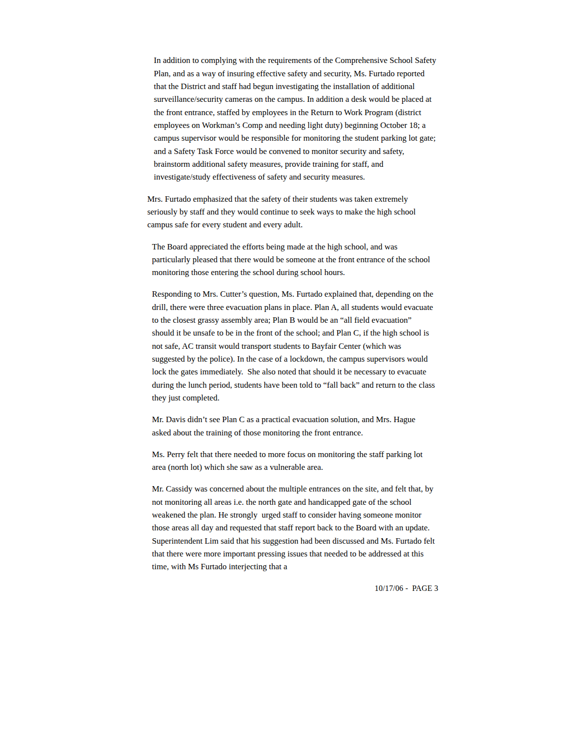In addition to complying with the requirements of the Comprehensive School Safety Plan, and as a way of insuring effective safety and security, Ms. Furtado reported that the District and staff had begun investigating the installation of additional surveillance/security cameras on the campus. In addition a desk would be placed at the front entrance, staffed by employees in the Return to Work Program (district employees on Workman’s Comp and needing light duty) beginning October 18; a campus supervisor would be responsible for monitoring the student parking lot gate; and a Safety Task Force would be convened to monitor security and safety, brainstorm additional safety measures, provide training for staff, and investigate/study effectiveness of safety and security measures.
Mrs. Furtado emphasized that the safety of their students was taken extremely seriously by staff and they would continue to seek ways to make the high school campus safe for every student and every adult.
The Board appreciated the efforts being made at the high school, and was particularly pleased that there would be someone at the front entrance of the school monitoring those entering the school during school hours.
Responding to Mrs. Cutter’s question, Ms. Furtado explained that, depending on the drill, there were three evacuation plans in place. Plan A, all students would evacuate to the closest grassy assembly area; Plan B would be an “all field evacuation” should it be unsafe to be in the front of the school; and Plan C, if the high school is not safe, AC transit would transport students to Bayfair Center (which was suggested by the police). In the case of a lockdown, the campus supervisors would lock the gates immediately. She also noted that should it be necessary to evacuate during the lunch period, students have been told to “fall back” and return to the class they just completed.
Mr. Davis didn’t see Plan C as a practical evacuation solution, and Mrs. Hague asked about the training of those monitoring the front entrance.
Ms. Perry felt that there needed to more focus on monitoring the staff parking lot area (north lot) which she saw as a vulnerable area.
Mr. Cassidy was concerned about the multiple entrances on the site, and felt that, by not monitoring all areas i.e. the north gate and handicapped gate of the school weakened the plan. He strongly urged staff to consider having someone monitor those areas all day and requested that staff report back to the Board with an update. Superintendent Lim said that his suggestion had been discussed and Ms. Furtado felt that there were more important pressing issues that needed to be addressed at this time, with Ms Furtado interjecting that a
10/17/06 - PAGE 3